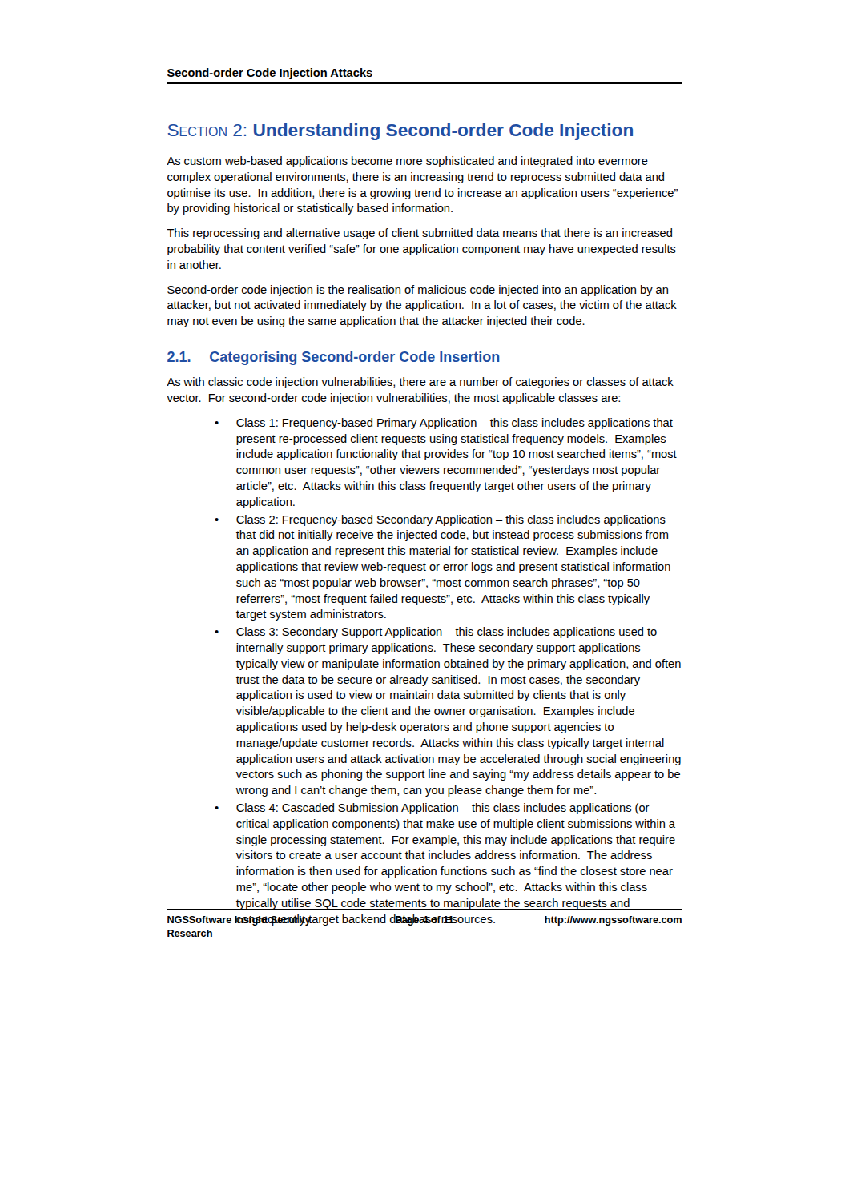Second-order Code Injection Attacks
Section 2: Understanding Second-order Code Injection
As custom web-based applications become more sophisticated and integrated into evermore complex operational environments, there is an increasing trend to reprocess submitted data and optimise its use. In addition, there is a growing trend to increase an application users “experience” by providing historical or statistically based information.
This reprocessing and alternative usage of client submitted data means that there is an increased probability that content verified “safe” for one application component may have unexpected results in another.
Second-order code injection is the realisation of malicious code injected into an application by an attacker, but not activated immediately by the application. In a lot of cases, the victim of the attack may not even be using the same application that the attacker injected their code.
2.1. Categorising Second-order Code Insertion
As with classic code injection vulnerabilities, there are a number of categories or classes of attack vector. For second-order code injection vulnerabilities, the most applicable classes are:
Class 1: Frequency-based Primary Application – this class includes applications that present re-processed client requests using statistical frequency models. Examples include application functionality that provides for “top 10 most searched items”, “most common user requests”, “other viewers recommended”, “yesterdays most popular article”, etc. Attacks within this class frequently target other users of the primary application.
Class 2: Frequency-based Secondary Application – this class includes applications that did not initially receive the injected code, but instead process submissions from an application and represent this material for statistical review. Examples include applications that review web-request or error logs and present statistical information such as “most popular web browser”, “most common search phrases”, “top 50 referrers”, “most frequent failed requests”, etc. Attacks within this class typically target system administrators.
Class 3: Secondary Support Application – this class includes applications used to internally support primary applications. These secondary support applications typically view or manipulate information obtained by the primary application, and often trust the data to be secure or already sanitised. In most cases, the secondary application is used to view or maintain data submitted by clients that is only visible/applicable to the client and the owner organisation. Examples include applications used by help-desk operators and phone support agencies to manage/update customer records. Attacks within this class typically target internal application users and attack activation may be accelerated through social engineering vectors such as phoning the support line and saying “my address details appear to be wrong and I can’t change them, can you please change them for me”.
Class 4: Cascaded Submission Application – this class includes applications (or critical application components) that make use of multiple client submissions within a single processing statement. For example, this may include applications that require visitors to create a user account that includes address information. The address information is then used for application functions such as “find the closest store near me”, “locate other people who went to my school”, etc. Attacks within this class typically utilise SQL code statements to manipulate the search requests and consequently target backend database resources.
| NGSSoftware Insight Security Research | Page 4 of 11 | http://www.ngssoftware.com |